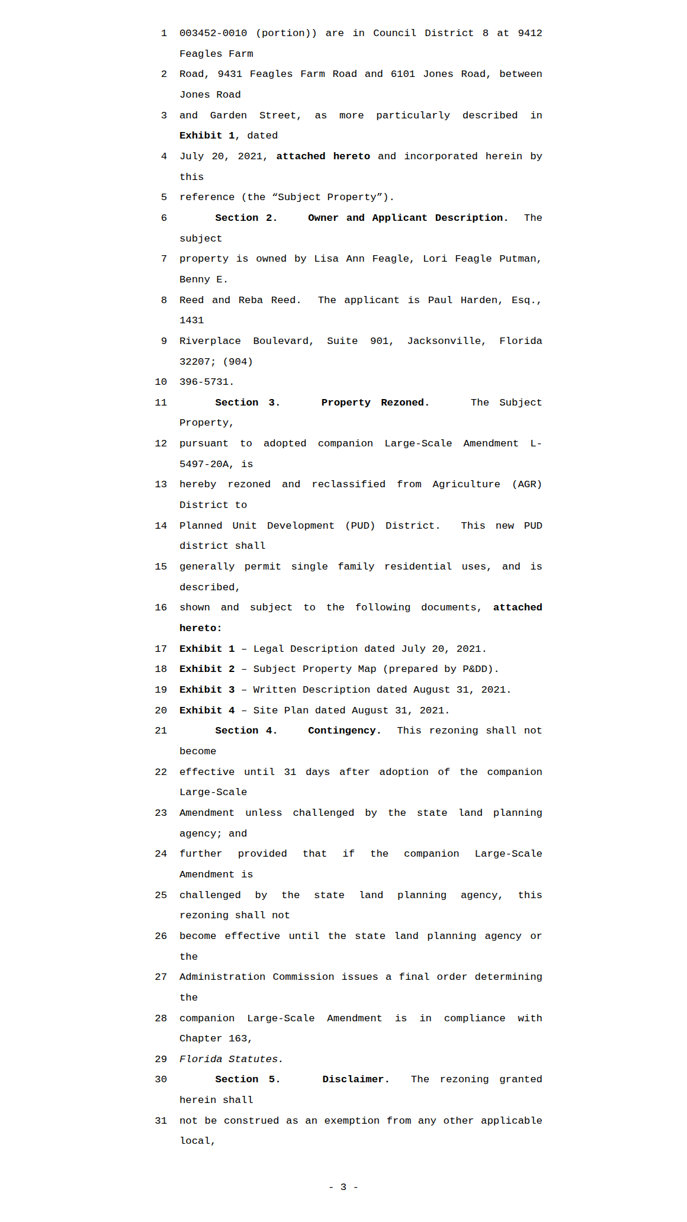1003452-0010 (portion)) are in Council District 8 at 9412 Feagles Farm
2 Road, 9431 Feagles Farm Road and 6101 Jones Road, between Jones Road
3 and Garden Street, as more particularly described in Exhibit 1, dated
4 July 20, 2021, attached hereto and incorporated herein by this
5 reference (the “Subject Property”).
6 Section 2. Owner and Applicant Description. The subject
7 property is owned by Lisa Ann Feagle, Lori Feagle Putman, Benny E.
8 Reed and Reba Reed. The applicant is Paul Harden, Esq., 1431
9 Riverplace Boulevard, Suite 901, Jacksonville, Florida 32207; (904)
10396-5731.
11 Section 3. Property Rezoned. The Subject Property,
12 pursuant to adopted companion Large-Scale Amendment L-5497-20A, is
13 hereby rezoned and reclassified from Agriculture (AGR) District to
14 Planned Unit Development (PUD) District. This new PUD district shall
15 generally permit single family residential uses, and is described,
16 shown and subject to the following documents, attached hereto:
17 Exhibit 1 – Legal Description dated July 20, 2021.
18 Exhibit 2 – Subject Property Map (prepared by P&DD).
19 Exhibit 3 – Written Description dated August 31, 2021.
20 Exhibit 4 – Site Plan dated August 31, 2021.
21 Section 4. Contingency. This rezoning shall not become
22 effective until 31 days after adoption of the companion Large-Scale
23 Amendment unless challenged by the state land planning agency; and
24 further provided that if the companion Large-Scale Amendment is
25 challenged by the state land planning agency, this rezoning shall not
26 become effective until the state land planning agency or the
27 Administration Commission issues a final order determining the
28 companion Large-Scale Amendment is in compliance with Chapter 163,
29 Florida Statutes.
30 Section 5. Disclaimer. The rezoning granted herein shall
31 not be construed as an exemption from any other applicable local,
- 3 -